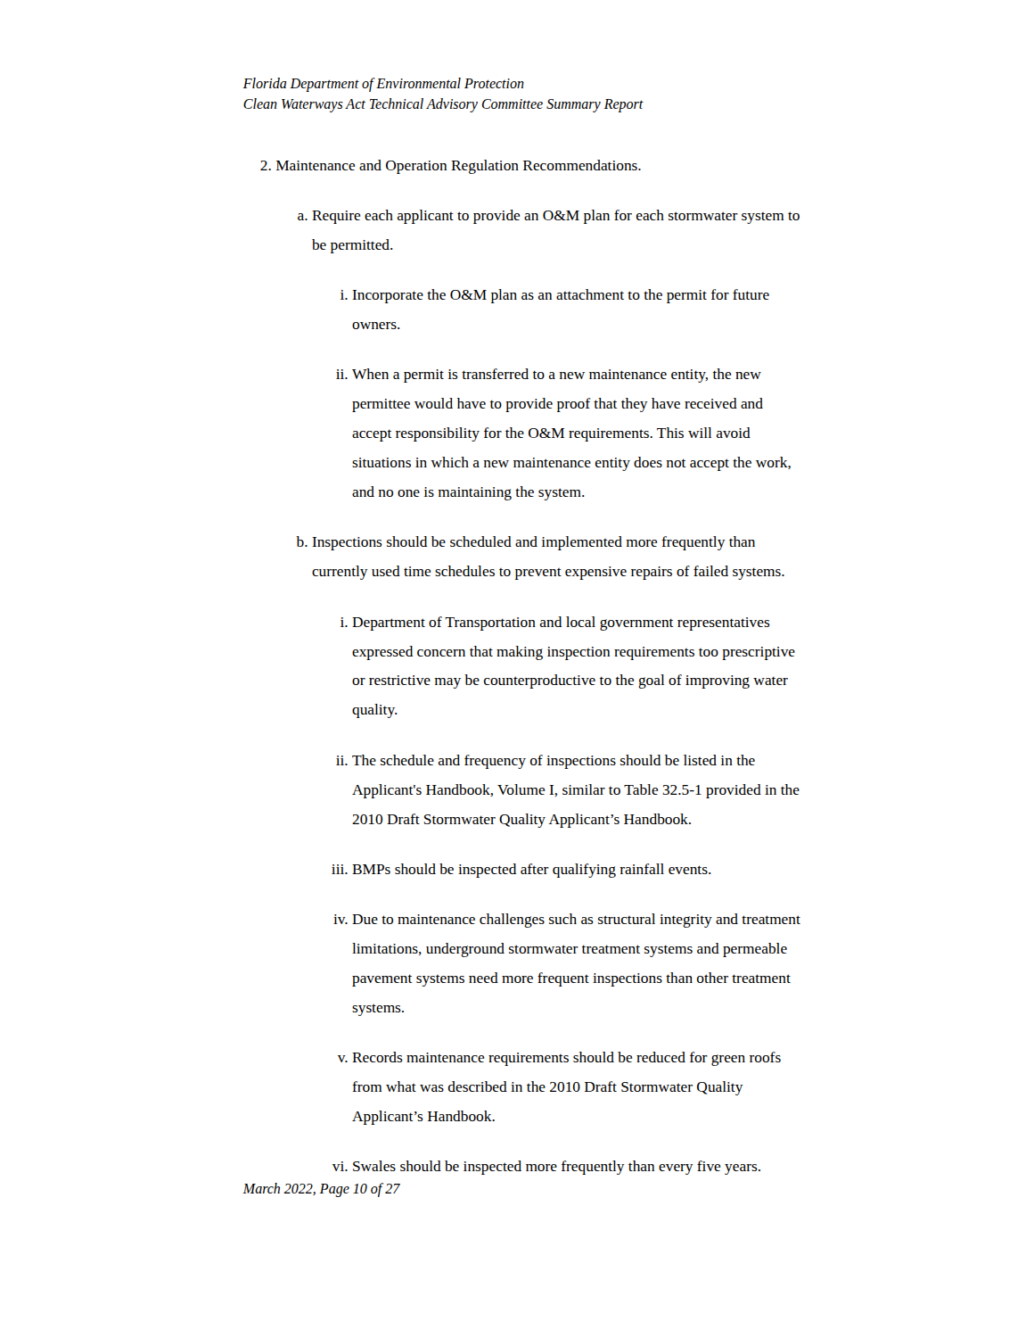Florida Department of Environmental Protection
Clean Waterways Act Technical Advisory Committee Summary Report
Maintenance and Operation Regulation Recommendations.
Require each applicant to provide an O&M plan for each stormwater system to be permitted.
Incorporate the O&M plan as an attachment to the permit for future owners.
When a permit is transferred to a new maintenance entity, the new permittee would have to provide proof that they have received and accept responsibility for the O&M requirements. This will avoid situations in which a new maintenance entity does not accept the work, and no one is maintaining the system.
Inspections should be scheduled and implemented more frequently than currently used time schedules to prevent expensive repairs of failed systems.
Department of Transportation and local government representatives expressed concern that making inspection requirements too prescriptive or restrictive may be counterproductive to the goal of improving water quality.
The schedule and frequency of inspections should be listed in the Applicant's Handbook, Volume I, similar to Table 32.5-1 provided in the 2010 Draft Stormwater Quality Applicant’s Handbook.
BMPs should be inspected after qualifying rainfall events.
Due to maintenance challenges such as structural integrity and treatment limitations, underground stormwater treatment systems and permeable pavement systems need more frequent inspections than other treatment systems.
Records maintenance requirements should be reduced for green roofs from what was described in the 2010 Draft Stormwater Quality Applicant’s Handbook.
Swales should be inspected more frequently than every five years.
March 2022, Page 10 of 27